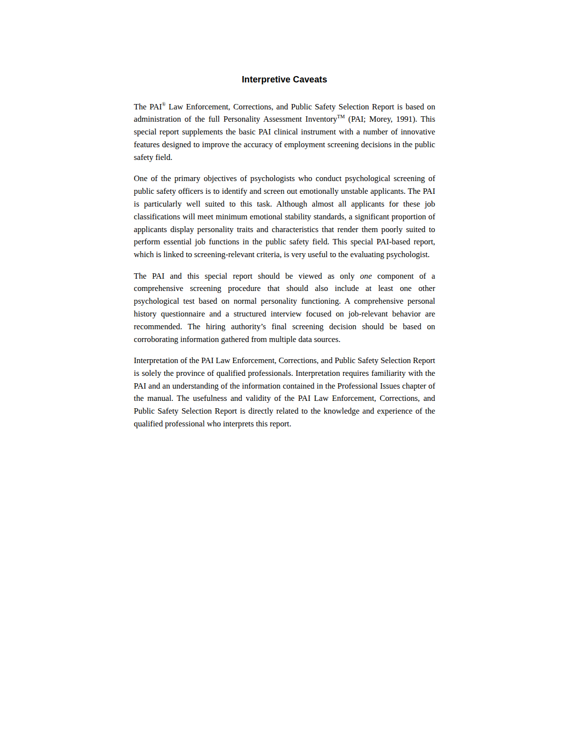Interpretive Caveats
The PAI® Law Enforcement, Corrections, and Public Safety Selection Report is based on administration of the full Personality Assessment InventoryTM (PAI; Morey, 1991). This special report supplements the basic PAI clinical instrument with a number of innovative features designed to improve the accuracy of employment screening decisions in the public safety field.
One of the primary objectives of psychologists who conduct psychological screening of public safety officers is to identify and screen out emotionally unstable applicants. The PAI is particularly well suited to this task. Although almost all applicants for these job classifications will meet minimum emotional stability standards, a significant proportion of applicants display personality traits and characteristics that render them poorly suited to perform essential job functions in the public safety field. This special PAI-based report, which is linked to screening-relevant criteria, is very useful to the evaluating psychologist.
The PAI and this special report should be viewed as only one component of a comprehensive screening procedure that should also include at least one other psychological test based on normal personality functioning. A comprehensive personal history questionnaire and a structured interview focused on job-relevant behavior are recommended. The hiring authority’s final screening decision should be based on corroborating information gathered from multiple data sources.
Interpretation of the PAI Law Enforcement, Corrections, and Public Safety Selection Report is solely the province of qualified professionals. Interpretation requires familiarity with the PAI and an understanding of the information contained in the Professional Issues chapter of the manual. The usefulness and validity of the PAI Law Enforcement, Corrections, and Public Safety Selection Report is directly related to the knowledge and experience of the qualified professional who interprets this report.